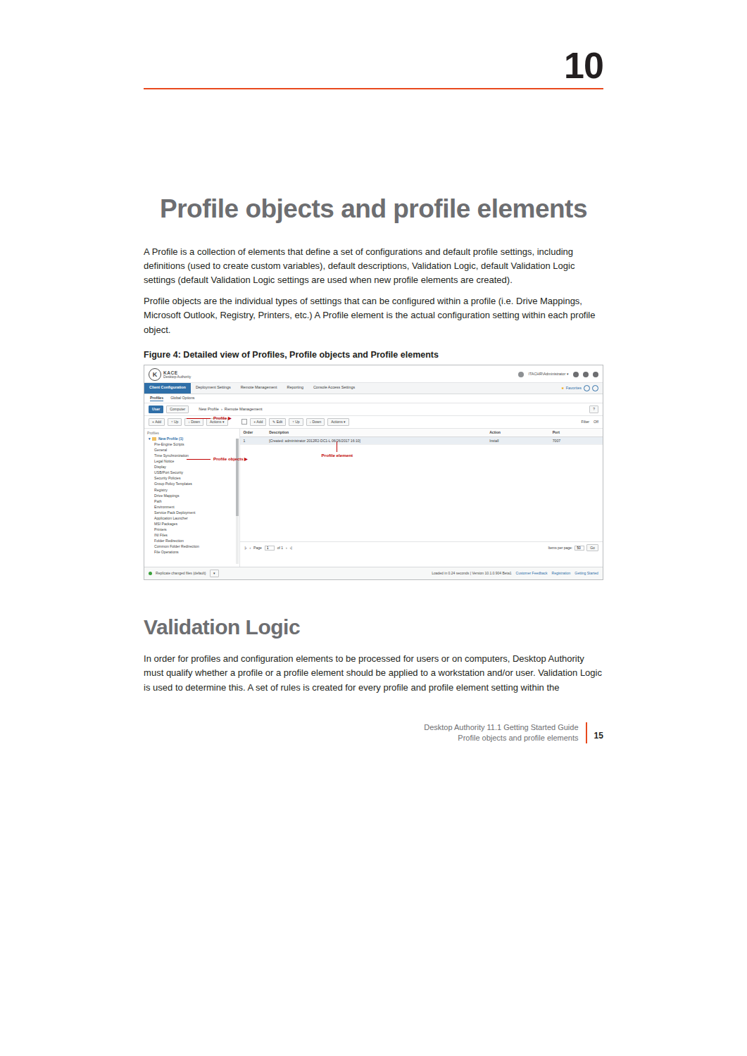10
Profile objects and profile elements
A Profile is a collection of elements that define a set of configurations and default profile settings, including definitions (used to create custom variables), default descriptions, Validation Logic, default Validation Logic settings (default Validation Logic settings are used when new profile elements are created).
Profile objects are the individual types of settings that can be configured within a profile (i.e. Drive Mappings, Microsoft Outlook, Registry, Printers, etc.) A Profile element is the actual configuration setting within each profile object.
Figure 4: Detailed view of Profiles, Profile objects and Profile elements
K
KACE
Desktop Authority
ITACHR\Administrator ▾
Client Configuration
Deployment Settings
Remote Management
Reporting
Console Access Settings
★ Favorites
Profiles
Global Options
User Computer New Profile › Remote Management ?
+ Add ↑ Up ↓ Down Actions ▾ + Add ✎ Edit ↑ Up ↓ Down Actions ▾ Filter Off
Profiles
▾ New Profile (1)
Pre-Engine Scripts
General
Time Synchronization
Legal Notice
Display
USB/Port Security
Security Policies
Group Policy Templates
Registry
Drive Mappings
Path
Environment
Service Pack Deployment
Application Launcher
MSI Packages
Printers
INI Files
Folder Redirection
Common Folder Redirection
File Operations
| Order | Description | Action | Port |
| --- | --- | --- | --- |
| 1 | [Created: administrator 2012R2-DC1-L 06/26/2017 16:10] | Install | 7007 |
|‹‹ Pageof 1 ››| Items per page:Go
Replicate changed files (default) ▾ Loaded in 0.24 seconds | Version 10.1.0.904 Beta1 Customer Feedback Registration Getting Started
Profile ▶
Profile objects ▶
Profile element
Validation Logic
In order for profiles and configuration elements to be processed for users or on computers, Desktop Authority must qualify whether a profile or a profile element should be applied to a workstation and/or user. Validation Logic is used to determine this. A set of rules is created for every profile and profile element setting within the
Desktop Authority 11.1 Getting Started Guide
Profile objects and profile elements
15